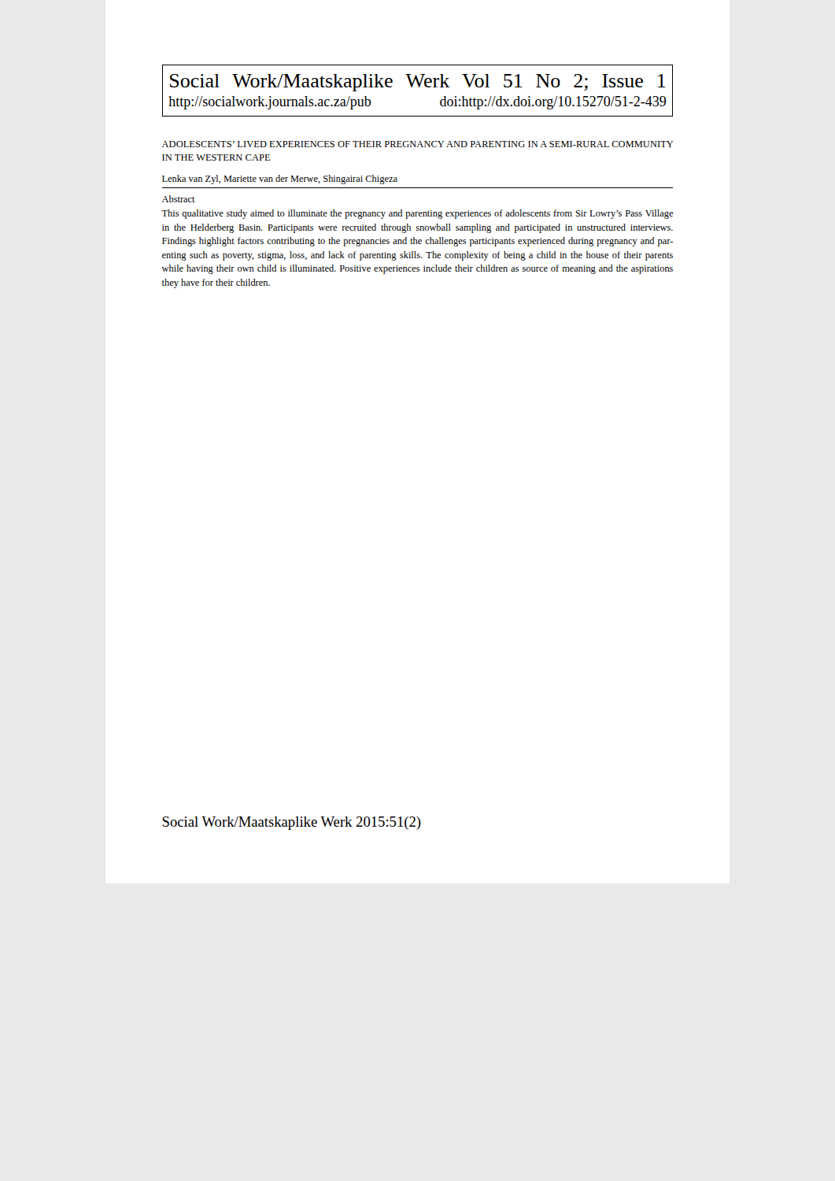Social Work/Maatskaplike Werk Vol 51 No 2; Issue 1
http://socialwork.journals.ac.za/pub doi:http://dx.doi.org/10.15270/51-2-439
Adolescents’ lived experiences of their pregnancy and parenting in a semi-rural community in the Western Cape
Lenka van Zyl, Mariette van der Merwe, Shingairai Chigeza
Abstract
This qualitative study aimed to illuminate the pregnancy and parenting experiences of adolescents from Sir Lowry’s Pass Village in the Helderberg Basin. Participants were recruited through snowball sampling and participated in unstructured interviews. Findings highlight factors contributing to the pregnancies and the challenges participants experienced during pregnancy and parenting such as poverty, stigma, loss, and lack of parenting skills. The complexity of being a child in the house of their parents while having their own child is illuminated. Positive experiences include their children as source of meaning and the aspirations they have for their children.
Social Work/Maatskaplike Werk 2015:51(2)